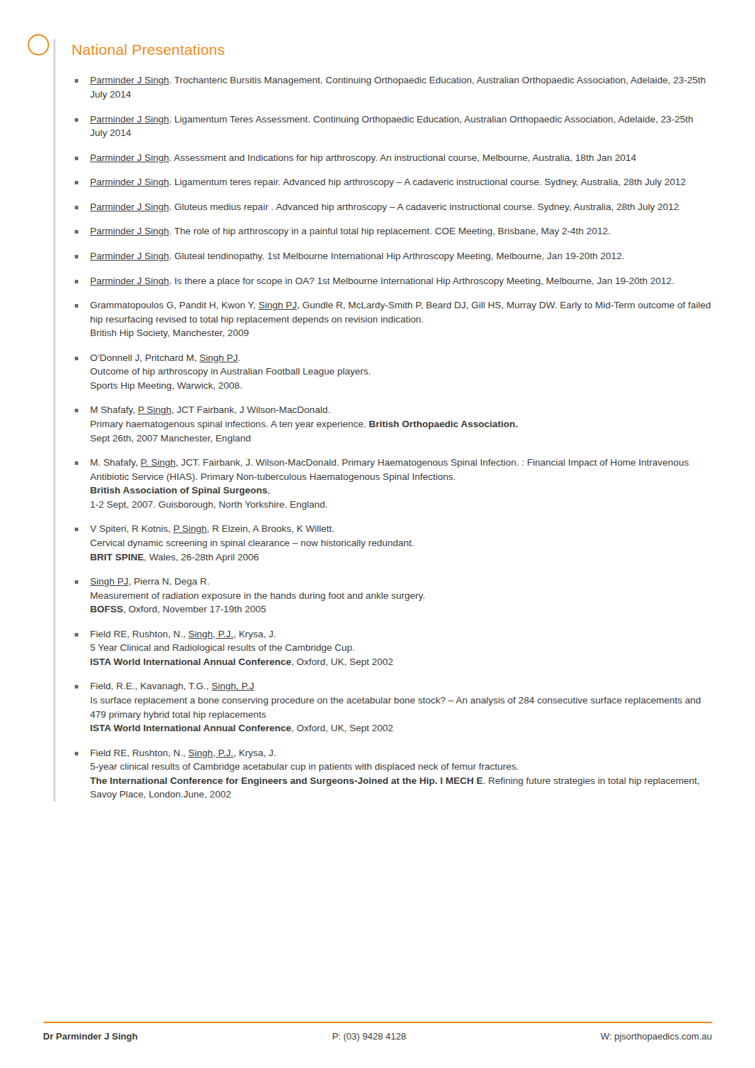National Presentations
Parminder J Singh. Trochanteric Bursitis Management. Continuing Orthopaedic Education, Australian Orthopaedic Association, Adelaide, 23-25th July 2014
Parminder J Singh. Ligamentum Teres Assessment. Continuing Orthopaedic Education, Australian Orthopaedic Association, Adelaide, 23-25th July 2014
Parminder J Singh. Assessment and Indications for hip arthroscopy. An instructional course, Melbourne, Australia, 18th Jan 2014
Parminder J Singh. Ligamentum teres repair. Advanced hip arthroscopy – A cadaveric instructional course. Sydney, Australia, 28th July 2012
Parminder J Singh. Gluteus medius repair . Advanced hip arthroscopy – A cadaveric instructional course. Sydney, Australia, 28th July 2012
Parminder J Singh. The role of hip arthroscopy in a painful total hip replacement. COE Meeting, Brisbane, May 2-4th 2012.
Parminder J Singh. Gluteal tendinopathy. 1st Melbourne International Hip Arthroscopy Meeting, Melbourne, Jan 19-20th 2012.
Parminder J Singh. Is there a place for scope in OA? 1st Melbourne International Hip Arthroscopy Meeting, Melbourne, Jan 19-20th 2012.
Grammatopoulos G, Pandit H, Kwon Y, Singh PJ, Gundle R, McLardy-Smith P, Beard DJ, Gill HS, Murray DW. Early to Mid-Term outcome of failed hip resurfacing revised to total hip replacement depends on revision indication.
British Hip Society, Manchester, 2009
O’Donnell J, Pritchard M, Singh PJ.
Outcome of hip arthroscopy in Australian Football League players.
Sports Hip Meeting, Warwick, 2008.
M Shafafy, P Singh, JCT Fairbank, J Wilson-MacDonald.
Primary haematogenous spinal infections. A ten year experience. British Orthopaedic Association.
Sept 26th, 2007 Manchester, England
M. Shafafy, P. Singh, JCT. Fairbank, J. Wilson-MacDonald. Primary Haematogenous Spinal Infection. : Financial Impact of Home Intravenous Antibiotic Service (HIAS). Primary Non-tuberculous Haematogenous Spinal Infections.
British Association of Spinal Surgeons,
1-2 Sept, 2007. Guisborough, North Yorkshire. England.
V Spiteri, R Kotnis, P Singh, R Elzein, A Brooks, K Willett.
Cervical dynamic screening in spinal clearance – now historically redundant.
BRIT SPINE, Wales, 26-28th April 2006
Singh PJ, Pierra N, Dega R.
Measurement of radiation exposure in the hands during foot and ankle surgery.
BOFSS, Oxford, November 17-19th 2005
Field RE, Rushton, N., Singh, P.J., Krysa, J.
5 Year Clinical and Radiological results of the Cambridge Cup.
ISTA World International Annual Conference, Oxford, UK, Sept 2002
Field, R.E., Kavanagh, T.G., Singh, P.J
Is surface replacement a bone conserving procedure on the acetabular bone stock? – An analysis of 284 consecutive surface replacements and 479 primary hybrid total hip replacements
ISTA World International Annual Conference, Oxford, UK, Sept 2002
Field RE, Rushton, N., Singh, P.J., Krysa, J.
5-year clinical results of Cambridge acetabular cup in patients with displaced neck of femur fractures.
The International Conference for Engineers and Surgeons-Joined at the Hip. I MECH E. Refining future strategies in total hip replacement, Savoy Place, London.June, 2002
Dr Parminder J Singh
P: (03) 9428 4128
W: pjsorthopaedics.com.au